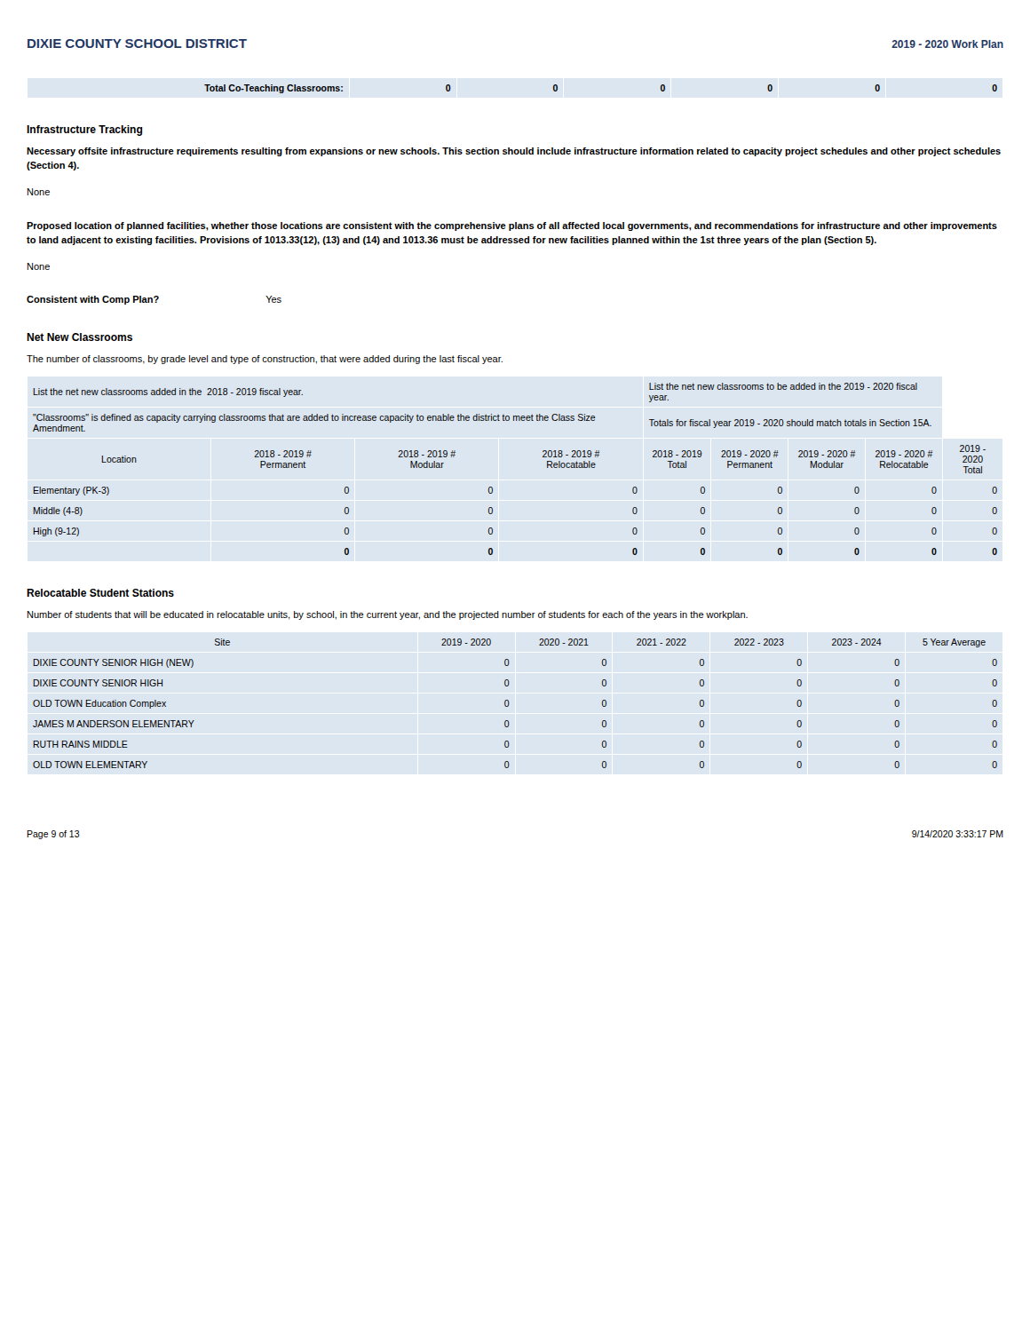DIXIE COUNTY SCHOOL DISTRICT
2019 - 2020 Work Plan
| Total Co-Teaching Classrooms: | 0 | 0 | 0 | 0 | 0 | 0 |
Infrastructure Tracking
Necessary offsite infrastructure requirements resulting from expansions or new schools. This section should include infrastructure information related to capacity project schedules and other project schedules (Section 4).
None
Proposed location of planned facilities, whether those locations are consistent with the comprehensive plans of all affected local governments, and recommendations for infrastructure and other improvements to land adjacent to existing facilities. Provisions of 1013.33(12), (13) and (14) and 1013.36 must be addressed for new facilities planned within the 1st three years of the plan (Section 5).
None
Consistent with Comp Plan?
Yes
Net New Classrooms
The number of classrooms, by grade level and type of construction, that were added during the last fiscal year.
| List the net new classrooms added in the 2018 - 2019 fiscal year. | List the net new classrooms to be added in the 2019 - 2020 fiscal year. |
| "Classrooms" is defined as capacity carrying classrooms that are added to increase capacity to enable the district to meet the Class Size Amendment. | Totals for fiscal year 2019 - 2020 should match totals in Section 15A. |
| Location | 2018 - 2019 # Permanent | 2018 - 2019 # Modular | 2018 - 2019 # Relocatable | 2018 - 2019 Total | 2019 - 2020 # Permanent | 2019 - 2020 # Modular | 2019 - 2020 # Relocatable | 2019 - 2020 Total |
| Elementary (PK-3) | 0 | 0 | 0 | 0 | 0 | 0 | 0 | 0 |
| Middle (4-8) | 0 | 0 | 0 | 0 | 0 | 0 | 0 | 0 |
| High (9-12) | 0 | 0 | 0 | 0 | 0 | 0 | 0 | 0 |
| | 0 | 0 | 0 | 0 | 0 | 0 | 0 | 0 |
Relocatable Student Stations
Number of students that will be educated in relocatable units, by school, in the current year, and the projected number of students for each of the years in the workplan.
| Site | 2019 - 2020 | 2020 - 2021 | 2021 - 2022 | 2022 - 2023 | 2023 - 2024 | 5 Year Average |
| DIXIE COUNTY SENIOR HIGH (NEW) | 0 | 0 | 0 | 0 | 0 | 0 |
| DIXIE COUNTY SENIOR HIGH | 0 | 0 | 0 | 0 | 0 | 0 |
| OLD TOWN Education Complex | 0 | 0 | 0 | 0 | 0 | 0 |
| JAMES M ANDERSON ELEMENTARY | 0 | 0 | 0 | 0 | 0 | 0 |
| RUTH RAINS MIDDLE | 0 | 0 | 0 | 0 | 0 | 0 |
| OLD TOWN ELEMENTARY | 0 | 0 | 0 | 0 | 0 | 0 |
Page 9 of 13
9/14/2020 3:33:17 PM